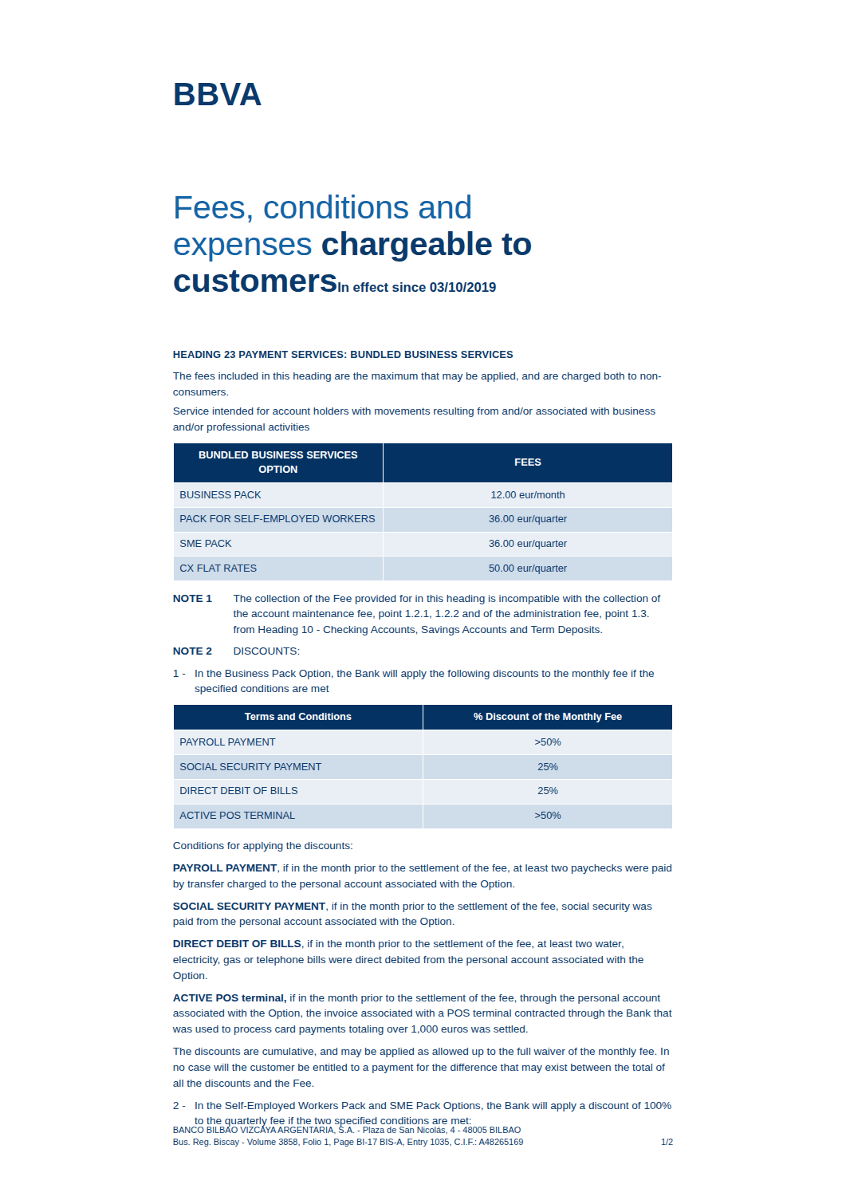BBVA
Fees, conditions and
expenses chargeable to
customers In effect since 03/10/2019
HEADING 23 PAYMENT SERVICES: BUNDLED BUSINESS SERVICES
The fees included in this heading are the maximum that may be applied, and are charged both to non-consumers.
Service intended for account holders with movements resulting from and/or associated with business and/or professional activities
| BUNDLED BUSINESS SERVICES OPTION | FEES |
| --- | --- |
| BUSINESS PACK | 12.00 eur/month |
| PACK FOR SELF-EMPLOYED WORKERS | 36.00 eur/quarter |
| SME PACK | 36.00 eur/quarter |
| CX FLAT RATES | 50.00 eur/quarter |
NOTE 1
The collection of the Fee provided for in this heading is incompatible with the collection of the account maintenance fee, point 1.2.1, 1.2.2 and of the administration fee, point 1.3. from Heading 10 - Checking Accounts, Savings Accounts and Term Deposits.
NOTE 2
DISCOUNTS:
1 -
In the Business Pack Option, the Bank will apply the following discounts to the monthly fee if the specified conditions are met
| Terms and Conditions | % Discount of the Monthly Fee |
| --- | --- |
| PAYROLL PAYMENT | >50% |
| SOCIAL SECURITY PAYMENT | 25% |
| DIRECT DEBIT OF BILLS | 25% |
| ACTIVE POS TERMINAL | >50% |
Conditions for applying the discounts:
PAYROLL PAYMENT, if in the month prior to the settlement of the fee, at least two paychecks were paid by transfer charged to the personal account associated with the Option.
SOCIAL SECURITY PAYMENT, if in the month prior to the settlement of the fee, social security was paid from the personal account associated with the Option.
DIRECT DEBIT OF BILLS, if in the month prior to the settlement of the fee, at least two water, electricity, gas or telephone bills were direct debited from the personal account associated with the Option.
ACTIVE POS terminal, if in the month prior to the settlement of the fee, through the personal account associated with the Option, the invoice associated with a POS terminal contracted through the Bank that was used to process card payments totaling over 1,000 euros was settled.
The discounts are cumulative, and may be applied as allowed up to the full waiver of the monthly fee. In no case will the customer be entitled to a payment for the difference that may exist between the total of all the discounts and the Fee.
2 -
In the Self-Employed Workers Pack and SME Pack Options, the Bank will apply a discount of 100% to the quarterly fee if the two specified conditions are met:
BANCO BILBAO VIZCAYA ARGENTARIA, S.A. - Plaza de San Nicolás, 4 - 48005 BILBAO
Bus. Reg. Biscay - Volume 3858, Folio 1, Page BI-17 BIS-A, Entry 1035, C.I.F.: A48265169
1/2